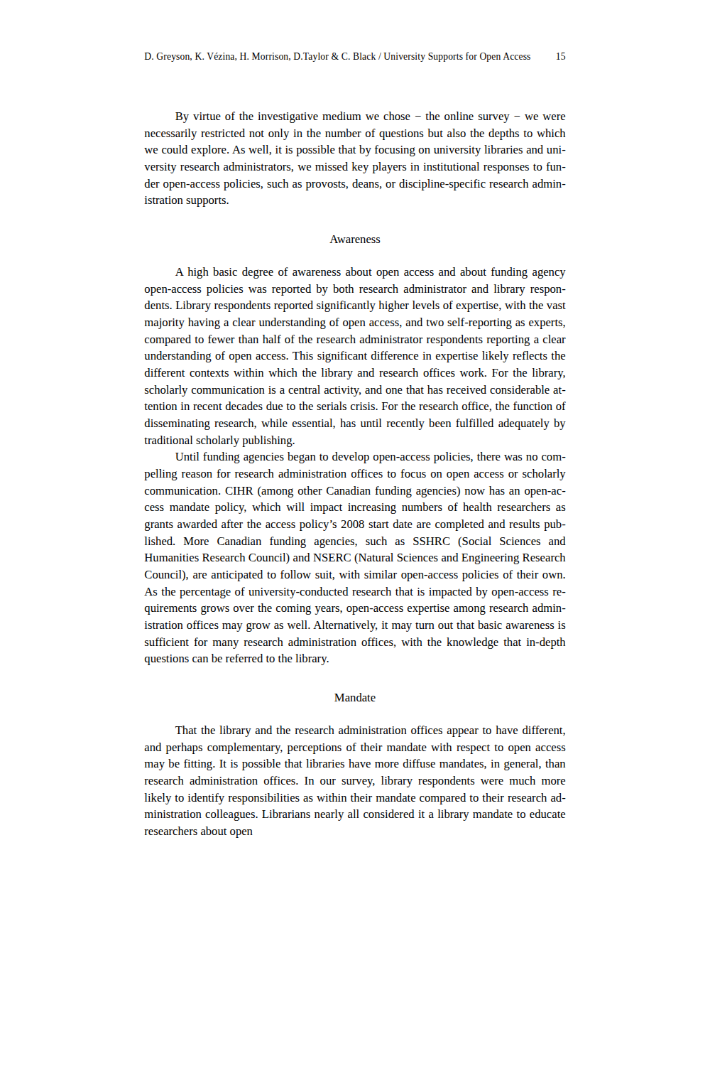D. Greyson, K. Vézina, H. Morrison, D.Taylor & C. Black / University Supports for Open Access15
By virtue of the investigative medium we chose − the online survey − we were necessarily restricted not only in the number of questions but also the depths to which we could explore. As well, it is possible that by focusing on university libraries and university research administrators, we missed key players in institutional responses to funder open-access policies, such as provosts, deans, or discipline-specific research administration supports.
Awareness
A high basic degree of awareness about open access and about funding agency open-access policies was reported by both research administrator and library respondents. Library respondents reported significantly higher levels of expertise, with the vast majority having a clear understanding of open access, and two self-reporting as experts, compared to fewer than half of the research administrator respondents reporting a clear understanding of open access. This significant difference in expertise likely reflects the different contexts within which the library and research offices work. For the library, scholarly communication is a central activity, and one that has received considerable attention in recent decades due to the serials crisis. For the research office, the function of disseminating research, while essential, has until recently been fulfilled adequately by traditional scholarly publishing.
Until funding agencies began to develop open-access policies, there was no compelling reason for research administration offices to focus on open access or scholarly communication. CIHR (among other Canadian funding agencies) now has an open-access mandate policy, which will impact increasing numbers of health researchers as grants awarded after the access policy’s 2008 start date are completed and results published. More Canadian funding agencies, such as SSHRC (Social Sciences and Humanities Research Council) and NSERC (Natural Sciences and Engineering Research Council), are anticipated to follow suit, with similar open-access policies of their own. As the percentage of university-conducted research that is impacted by open-access requirements grows over the coming years, open-access expertise among research administration offices may grow as well. Alternatively, it may turn out that basic awareness is sufficient for many research administration offices, with the knowledge that in-depth questions can be referred to the library.
Mandate
That the library and the research administration offices appear to have different, and perhaps complementary, perceptions of their mandate with respect to open access may be fitting. It is possible that libraries have more diffuse mandates, in general, than research administration offices. In our survey, library respondents were much more likely to identify responsibilities as within their mandate compared to their research administration colleagues. Librarians nearly all considered it a library mandate to educate researchers about open